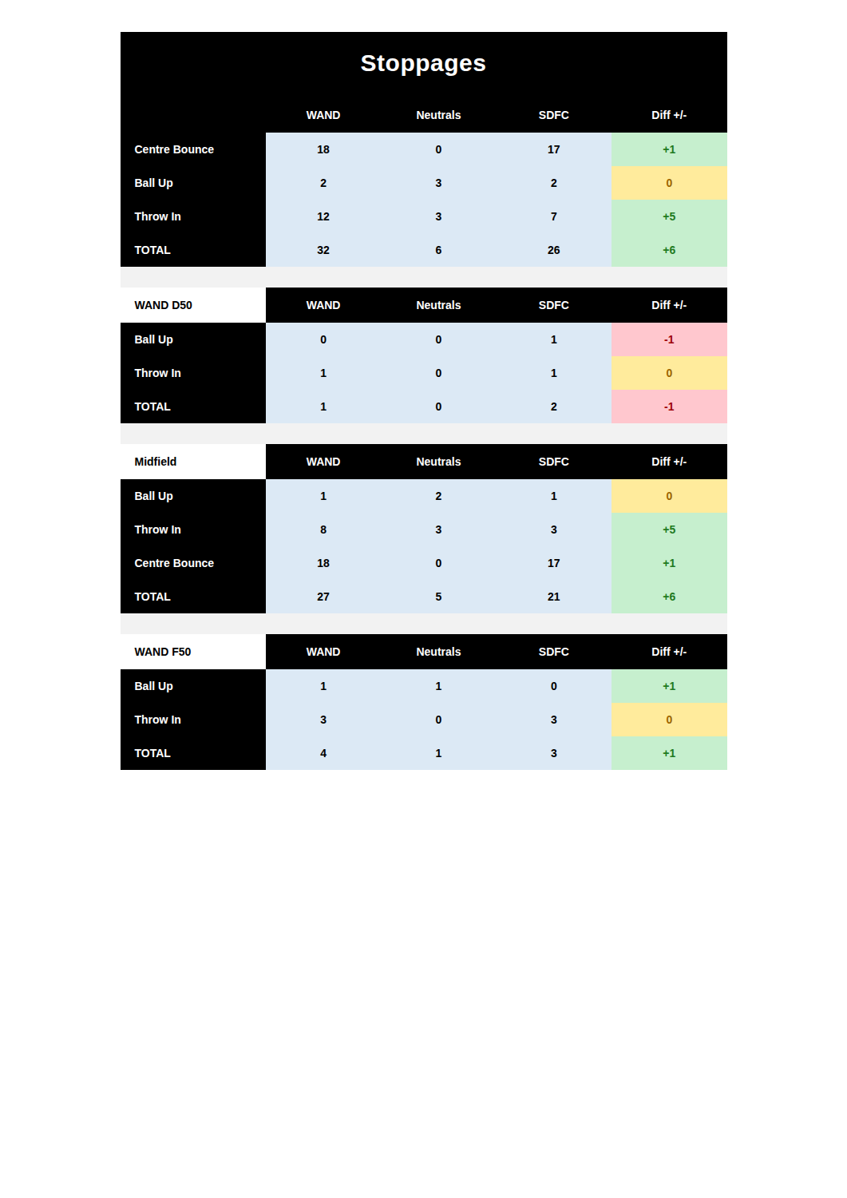| Stoppages |
| | WAND | Neutrals | SDFC | Diff +/- |
| Centre Bounce | 18 | 0 | 17 | +1 |
| Ball Up | 2 | 3 | 2 | 0 |
| Throw In | 12 | 3 | 7 | +5 |
| TOTAL | 32 | 6 | 26 | +6 |
| WAND D50 | WAND | Neutrals | SDFC | Diff +/- |
| Ball Up | 0 | 0 | 1 | -1 |
| Throw In | 1 | 0 | 1 | 0 |
| TOTAL | 1 | 0 | 2 | -1 |
| Midfield | WAND | Neutrals | SDFC | Diff +/- |
| Ball Up | 1 | 2 | 1 | 0 |
| Throw In | 8 | 3 | 3 | +5 |
| Centre Bounce | 18 | 0 | 17 | +1 |
| TOTAL | 27 | 5 | 21 | +6 |
| WAND F50 | WAND | Neutrals | SDFC | Diff +/- |
| Ball Up | 1 | 1 | 0 | +1 |
| Throw In | 3 | 0 | 3 | 0 |
| TOTAL | 4 | 1 | 3 | +1 |